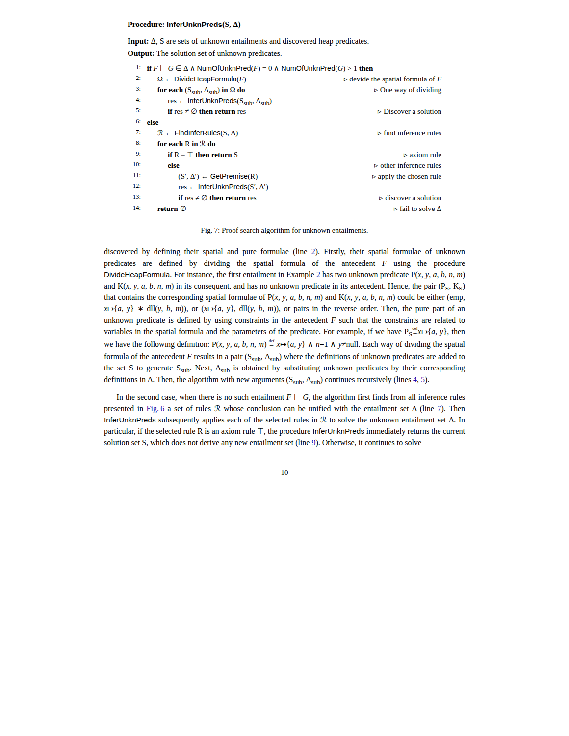Procedure: InferUnknPreds(S, Δ)
Input: Δ, S are sets of unknown entailments and discovered heap predicates.
Output: The solution set of unknown predicates.
if F ⊢ G ∈ Δ ∧ NumOfUnknPred(F) = 0 ∧ NumOfUnknPred(G) > 1 then
devide the spatial formula of FΩ ← DivideHeapFormula(F)
One way of dividing for each (Ssub, Δsub) in Ω do
res ← InferUnknPreds(Ssub, Δsub)
Discover a solution if res ≠ ∅ then return res
else
find inference rules ℛ ← FindInferRules(S, Δ)
for each R in ℛ do
axiom rule if R = ⊤ then return S
other inference rules else
apply the chosen rule(S′, Δ′) ← GetPremise(R)
res ← InferUnknPreds(S′, Δ′)
discover a solution if res ≠ ∅ then return res
fail to solve Δ return ∅
Fig. 7: Proof search algorithm for unknown entailments.
discovered by defining their spatial and pure formulae (line 2). Firstly, their spatial formulae of unknown predicates are defined by dividing the spatial formula of the antecedent F using the procedure DivideHeapFormula. For instance, the first entailment in Example 2 has two unknown predicate P(x, y, a, b, n, m) and K(x, y, a, b, n, m) in its consequent, and has no unknown predicate in its antecedent. Hence, the pair (PS, KS) that contains the corresponding spatial formulae of P(x, y, a, b, n, m) and K(x, y, a, b, n, m) could be either (emp, x↦{a, y} ∗ dll(y, b, m)), or (x↦{a, y}, dll(y, b, m)), or pairs in the reverse order. Then, the pure part of an unknown predicate is defined by using constraints in the antecedent F such that the constraints are related to variables in the spatial formula and the parameters of the predicate. For example, if we have PSdef=x↦{a, y}, then we have the following definition: P(x, y, a, b, n, m) def= x↦{a, y} ∧ n=1 ∧ y≠null. Each way of dividing the spatial formula of the antecedent F results in a pair (Ssub, Δsub) where the definitions of unknown predicates are added to the set S to generate Ssub. Next, Δsub is obtained by substituting unknown predicates by their corresponding definitions in Δ. Then, the algorithm with new arguments (Ssub, Δsub) continues recursively (lines 4, 5).
In the second case, when there is no such entailment F ⊢ G, the algorithm first finds from all inference rules presented in Fig. 6 a set of rules ℛ whose conclusion can be unified with the entailment set Δ (line 7). Then InferUnknPreds subsequently applies each of the selected rules in ℛ to solve the unknown entailment set Δ. In particular, if the selected rule R is an axiom rule ⊤, the procedure InferUnknPreds immediately returns the current solution set S, which does not derive any new entailment set (line 9). Otherwise, it continues to solve
10